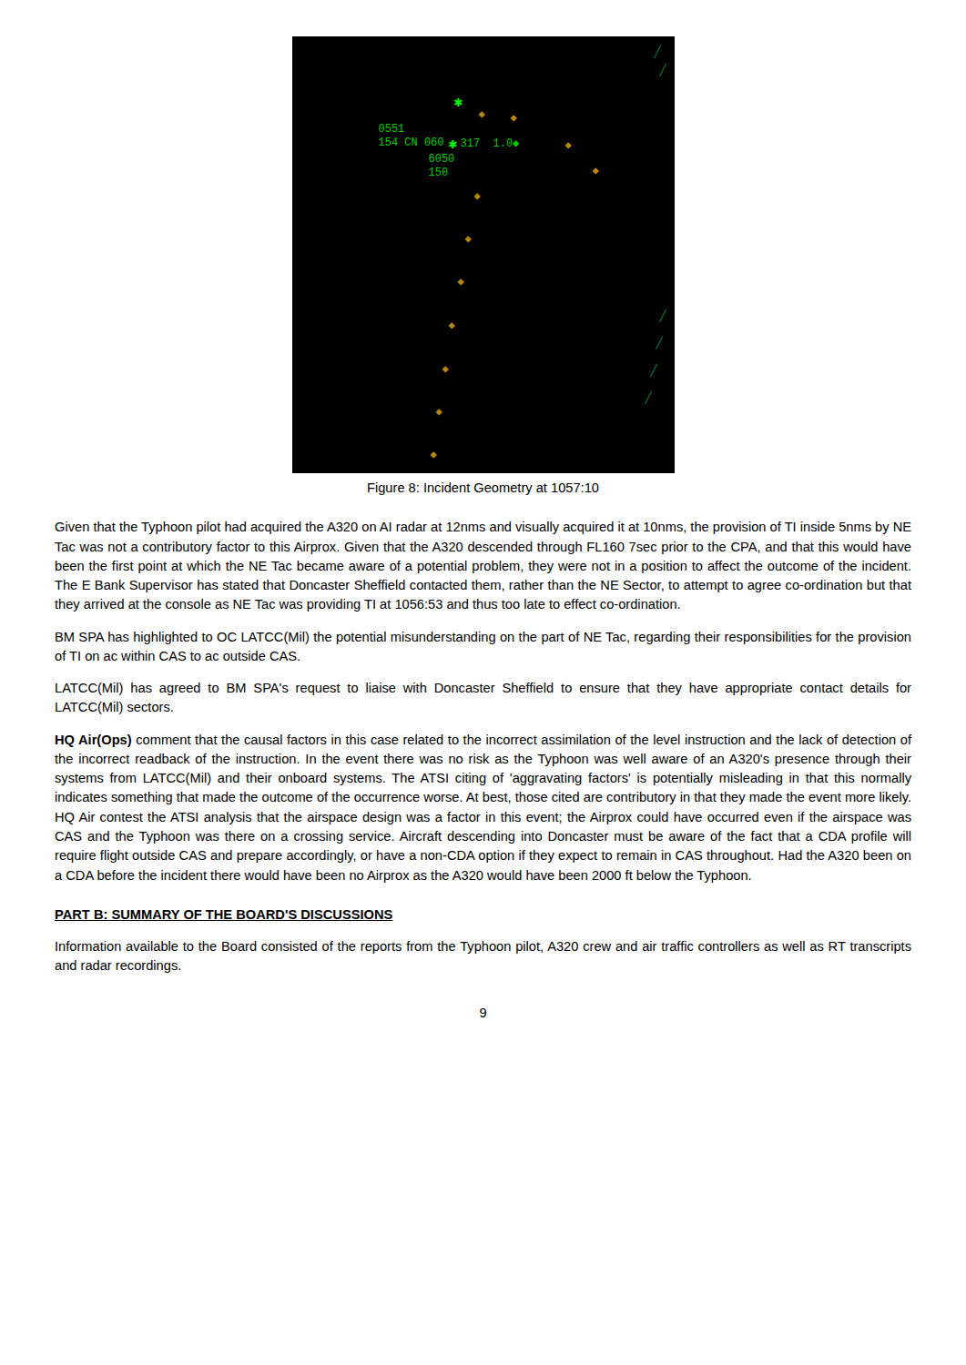✱ ◆ ◆
0551 154 CN 060
✱
317 1.0◆
◆
6050 150
◆ ◆ ◆ ◆ ◆ ◆ ◆ ◆ ╱ ╱ ╱ ╱ ╱ ╱
Figure 8: Incident Geometry at 1057:10
Given that the Typhoon pilot had acquired the A320 on AI radar at 12nms and visually acquired it at 10nms, the provision of TI inside 5nms by NE Tac was not a contributory factor to this Airprox. Given that the A320 descended through FL160 7sec prior to the CPA, and that this would have been the first point at which the NE Tac became aware of a potential problem, they were not in a position to affect the outcome of the incident. The E Bank Supervisor has stated that Doncaster Sheffield contacted them, rather than the NE Sector, to attempt to agree co-ordination but that they arrived at the console as NE Tac was providing TI at 1056:53 and thus too late to effect co-ordination.
BM SPA has highlighted to OC LATCC(Mil) the potential misunderstanding on the part of NE Tac, regarding their responsibilities for the provision of TI on ac within CAS to ac outside CAS.
LATCC(Mil) has agreed to BM SPA's request to liaise with Doncaster Sheffield to ensure that they have appropriate contact details for LATCC(Mil) sectors.
HQ Air(Ops) comment that the causal factors in this case related to the incorrect assimilation of the level instruction and the lack of detection of the incorrect readback of the instruction. In the event there was no risk as the Typhoon was well aware of an A320's presence through their systems from LATCC(Mil) and their onboard systems. The ATSI citing of 'aggravating factors' is potentially misleading in that this normally indicates something that made the outcome of the occurrence worse. At best, those cited are contributory in that they made the event more likely. HQ Air contest the ATSI analysis that the airspace design was a factor in this event; the Airprox could have occurred even if the airspace was CAS and the Typhoon was there on a crossing service. Aircraft descending into Doncaster must be aware of the fact that a CDA profile will require flight outside CAS and prepare accordingly, or have a non-CDA option if they expect to remain in CAS throughout. Had the A320 been on a CDA before the incident there would have been no Airprox as the A320 would have been 2000 ft below the Typhoon.
PART B: SUMMARY OF THE BOARD'S DISCUSSIONS
Information available to the Board consisted of the reports from the Typhoon pilot, A320 crew and air traffic controllers as well as RT transcripts and radar recordings.
9